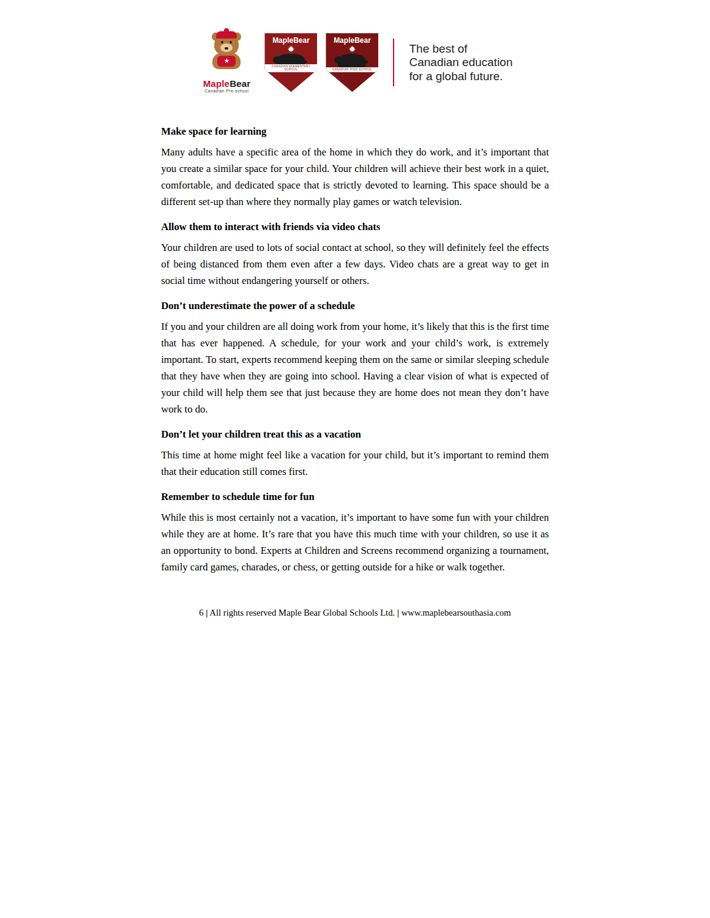Maple Bear
Canadian Pre-school
MapleBear
Canadian Elementary School
MapleBear
Canadian High School
The best of
Canadian education
for a global future.
Make space for learning
Many adults have a specific area of the home in which they do work, and it’s important that you create a similar space for your child. Your children will achieve their best work in a quiet, comfortable, and dedicated space that is strictly devoted to learning. This space should be a different set-up than where they normally play games or watch television.
Allow them to interact with friends via video chats
Your children are used to lots of social contact at school, so they will definitely feel the effects of being distanced from them even after a few days. Video chats are a great way to get in social time without endangering yourself or others.
Don’t underestimate the power of a schedule
If you and your children are all doing work from your home, it’s likely that this is the first time that has ever happened. A schedule, for your work and your child’s work, is extremely important. To start, experts recommend keeping them on the same or similar sleeping schedule that they have when they are going into school. Having a clear vision of what is expected of your child will help them see that just because they are home does not mean they don’t have work to do.
Don’t let your children treat this as a vacation
This time at home might feel like a vacation for your child, but it’s important to remind them that their education still comes first.
Remember to schedule time for fun
While this is most certainly not a vacation, it’s important to have some fun with your children while they are at home. It’s rare that you have this much time with your children, so use it as an opportunity to bond. Experts at Children and Screens recommend organizing a tournament, family card games, charades, or chess, or getting outside for a hike or walk together.
6 | All rights reserved Maple Bear Global Schools Ltd. | www.maplebearsouthasia.com